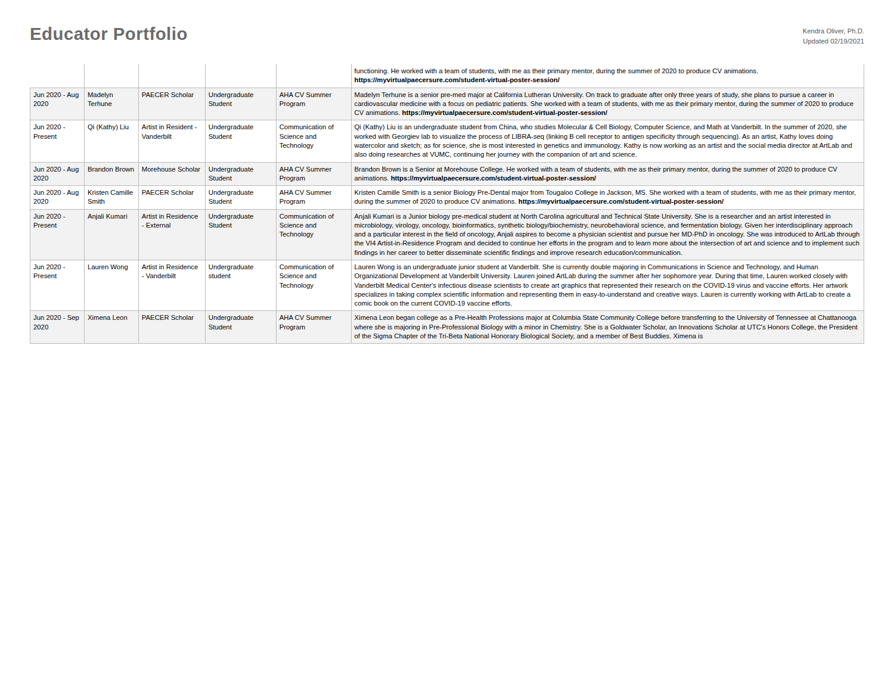Educator Portfolio
Kendra Oliver, Ph.D.
Updated 02/19/2021
| | | | | | functioning. He worked with a team of students, with me as their primary mentor, during the summer of 2020 to produce CV animations. https://myvirtualpaecersure.com/student-virtual-poster-session/ |
| Jun 2020 - Aug 2020 | Madelyn Terhune | PAECER Scholar | Undergraduate Student | AHA CV Summer Program | Madelyn Terhune is a senior pre-med major at California Lutheran University. On track to graduate after only three years of study, she plans to pursue a career in cardiovascular medicine with a focus on pediatric patients. She worked with a team of students, with me as their primary mentor, during the summer of 2020 to produce CV animations. https://myvirtualpaecersure.com/student-virtual-poster-session/ |
| Jun 2020 - Present | Qi (Kathy) Liu | Artist in Resident - Vanderbilt | Undergraduate Student | Communication of Science and Technology | Qi (Kathy) Liu is an undergraduate student from China, who studies Molecular & Cell Biology, Computer Science, and Math at Vanderbilt. In the summer of 2020, she worked with Georgiev lab to visualize the process of LIBRA-seq (linking B cell receptor to antigen specificity through sequencing). As an artist, Kathy loves doing watercolor and sketch; as for science, she is most interested in genetics and immunology. Kathy is now working as an artist and the social media director at ArtLab and also doing researches at VUMC, continuing her journey with the companion of art and science. |
| Jun 2020 - Aug 2020 | Brandon Brown | Morehouse Scholar | Undergraduate Student | AHA CV Summer Program | Brandon Brown is a Senior at Morehouse College. He worked with a team of students, with me as their primary mentor, during the summer of 2020 to produce CV animations. https://myvirtualpaecersure.com/student-virtual-poster-session/ |
| Jun 2020 - Aug 2020 | Kristen Camille Smith | PAECER Scholar | Undergraduate Student | AHA CV Summer Program | Kristen Camille Smith is a senior Biology Pre-Dental major from Tougaloo College in Jackson, MS. She worked with a team of students, with me as their primary mentor, during the summer of 2020 to produce CV animations. https://myvirtualpaecersure.com/student-virtual-poster-session/ |
| Jun 2020 - Present | Anjali Kumari | Artist in Residence - External | Undergraduate Student | Communication of Science and Technology | Anjali Kumari is a Junior biology pre-medical student at North Carolina agricultural and Technical State University. She is a researcher and an artist interested in microbiology, virology, oncology, bioinformatics, synthetic biology/biochemistry, neurobehavioral science, and fermentation biology. Given her interdisciplinary approach and a particular interest in the field of oncology, Anjali aspires to become a physician scientist and pursue her MD-PhD in oncology. She was introduced to ArtLab through the VI4 Artist-in-Residence Program and decided to continue her efforts in the program and to learn more about the intersection of art and science and to implement such findings in her career to better disseminate scientific findings and improve research education/communication. |
| Jun 2020 - Present | Lauren Wong | Artist in Residence - Vanderbilt | Undergraduate student | Communication of Science and Technology | Lauren Wong is an undergraduate junior student at Vanderbilt. She is currently double majoring in Communications in Science and Technology, and Human Organizational Development at Vanderbilt University. Lauren joined ArtLab during the summer after her sophomore year. During that time, Lauren worked closely with Vanderbilt Medical Center's infectious disease scientists to create art graphics that represented their research on the COVID-19 virus and vaccine efforts. Her artwork specializes in taking complex scientific information and representing them in easy-to-understand and creative ways. Lauren is currently working with ArtLab to create a comic book on the current COVID-19 vaccine efforts. |
| Jun 2020 - Sep 2020 | Ximena Leon | PAECER Scholar | Undergraduate Student | AHA CV Summer Program | Ximena Leon began college as a Pre-Health Professions major at Columbia State Community College before transferring to the University of Tennessee at Chattanooga where she is majoring in Pre-Professional Biology with a minor in Chemistry. She is a Goldwater Scholar, an Innovations Scholar at UTC's Honors College, the President of the Sigma Chapter of the Tri-Beta National Honorary Biological Society, and a member of Best Buddies. Ximena is |